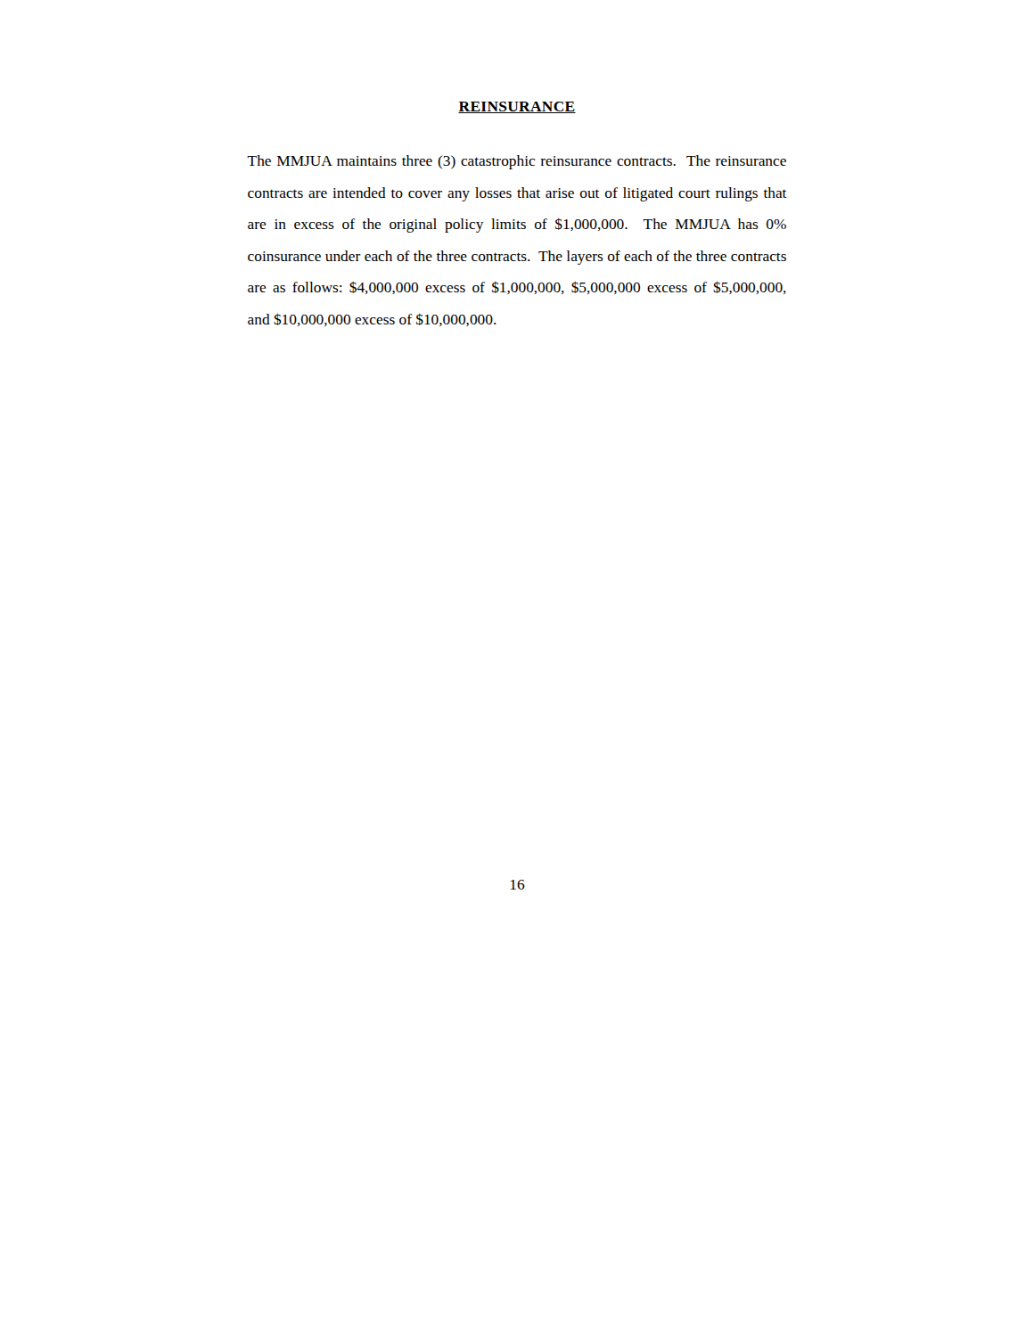REINSURANCE
The MMJUA maintains three (3) catastrophic reinsurance contracts. The reinsurance contracts are intended to cover any losses that arise out of litigated court rulings that are in excess of the original policy limits of $1,000,000. The MMJUA has 0% coinsurance under each of the three contracts. The layers of each of the three contracts are as follows: $4,000,000 excess of $1,000,000, $5,000,000 excess of $5,000,000, and $10,000,000 excess of $10,000,000.
16